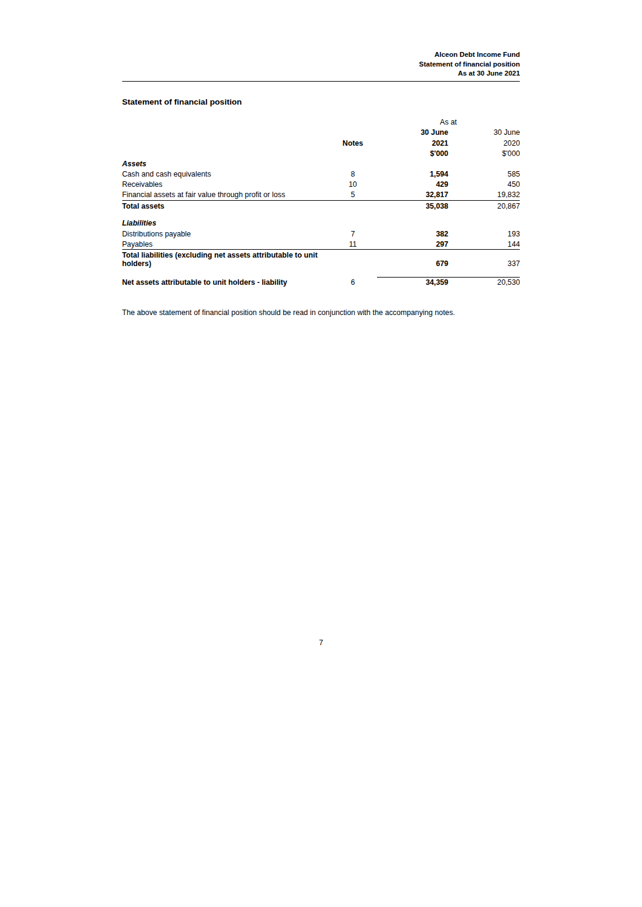Alceon Debt Income Fund
Statement of financial position
As at 30 June 2021
Statement of financial position
| | | As at |
| | | 30 June | 30 June |
| | Notes | 2021 | 2020 |
| | | $'000 | $'000 |
| Assets | | | |
| Cash and cash equivalents | 8 | 1,594 | 585 |
| Receivables | 10 | 429 | 450 |
| Financial assets at fair value through profit or loss | 5 | 32,817 | 19,832 |
| Total assets | | 35,038 | 20,867 |
| Liabilities | | | |
| Distributions payable | 7 | 382 | 193 |
| Payables | 11 | 297 | 144 |
| Total liabilities (excluding net assets attributable to unit holders) | | 679 | 337 |
| Net assets attributable to unit holders - liability | 6 | 34,359 | 20,530 |
The above statement of financial position should be read in conjunction with the accompanying notes.
7